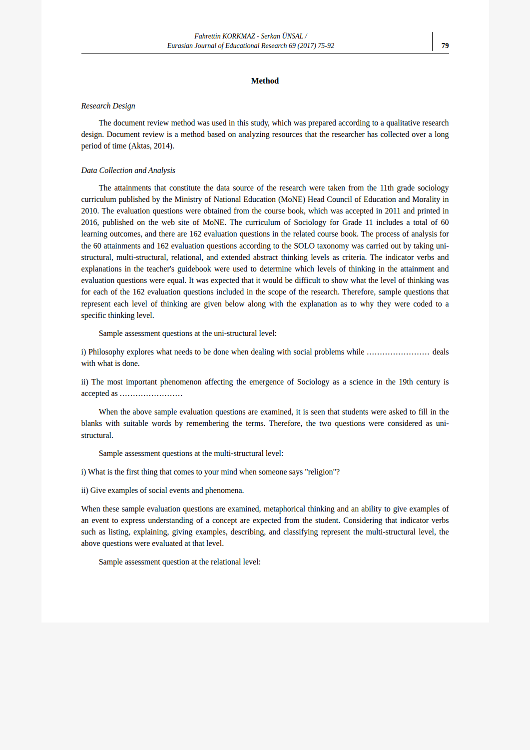Fahrettin KORKMAZ - Serkan ÜNSAL /
Eurasian Journal of Educational Research 69 (2017) 75-92
79
Method
Research Design
The document review method was used in this study, which was prepared according to a qualitative research design. Document review is a method based on analyzing resources that the researcher has collected over a long period of time (Aktas, 2014).
Data Collection and Analysis
The attainments that constitute the data source of the research were taken from the 11th grade sociology curriculum published by the Ministry of National Education (MoNE) Head Council of Education and Morality in 2010. The evaluation questions were obtained from the course book, which was accepted in 2011 and printed in 2016, published on the web site of MoNE. The curriculum of Sociology for Grade 11 includes a total of 60 learning outcomes, and there are 162 evaluation questions in the related course book. The process of analysis for the 60 attainments and 162 evaluation questions according to the SOLO taxonomy was carried out by taking uni-structural, multi-structural, relational, and extended abstract thinking levels as criteria. The indicator verbs and explanations in the teacher's guidebook were used to determine which levels of thinking in the attainment and evaluation questions were equal. It was expected that it would be difficult to show what the level of thinking was for each of the 162 evaluation questions included in the scope of the research. Therefore, sample questions that represent each level of thinking are given below along with the explanation as to why they were coded to a specific thinking level.
Sample assessment questions at the uni-structural level:
i) Philosophy explores what needs to be done when dealing with social problems while ........................ deals with what is done.
ii) The most important phenomenon affecting the emergence of Sociology as a science in the 19th century is accepted as ........................
When the above sample evaluation questions are examined, it is seen that students were asked to fill in the blanks with suitable words by remembering the terms. Therefore, the two questions were considered as uni-structural.
Sample assessment questions at the multi-structural level:
i) What is the first thing that comes to your mind when someone says "religion"?
ii) Give examples of social events and phenomena.
When these sample evaluation questions are examined, metaphorical thinking and an ability to give examples of an event to express understanding of a concept are expected from the student. Considering that indicator verbs such as listing, explaining, giving examples, describing, and classifying represent the multi-structural level, the above questions were evaluated at that level.
Sample assessment question at the relational level: